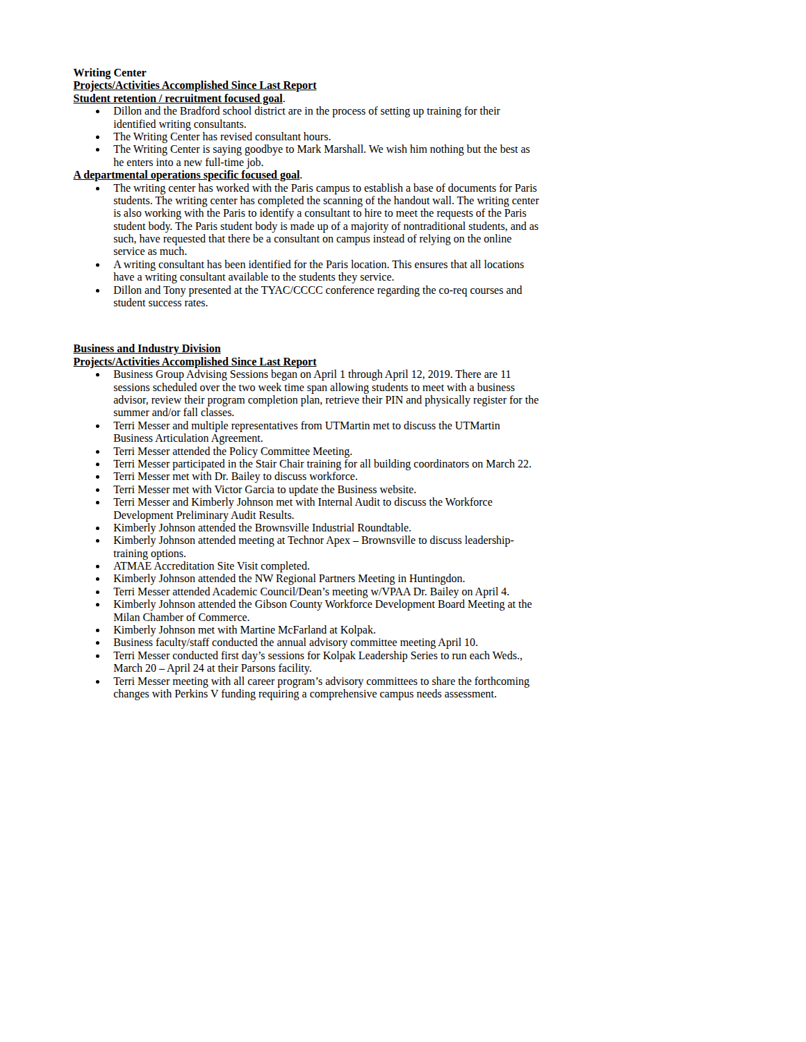Writing Center
Projects/Activities Accomplished Since Last Report
Student retention / recruitment focused goal.
Dillon and the Bradford school district are in the process of setting up training for their identified writing consultants.
The Writing Center has revised consultant hours.
The Writing Center is saying goodbye to Mark Marshall. We wish him nothing but the best as he enters into a new full-time job.
A departmental operations specific focused goal.
The writing center has worked with the Paris campus to establish a base of documents for Paris students. The writing center has completed the scanning of the handout wall. The writing center is also working with the Paris to identify a consultant to hire to meet the requests of the Paris student body. The Paris student body is made up of a majority of nontraditional students, and as such, have requested that there be a consultant on campus instead of relying on the online service as much.
A writing consultant has been identified for the Paris location. This ensures that all locations have a writing consultant available to the students they service.
Dillon and Tony presented at the TYAC/CCCC conference regarding the co-req courses and student success rates.
Business and Industry Division
Projects/Activities Accomplished Since Last Report
Business Group Advising Sessions began on April 1 through April 12, 2019. There are 11 sessions scheduled over the two week time span allowing students to meet with a business advisor, review their program completion plan, retrieve their PIN and physically register for the summer and/or fall classes.
Terri Messer and multiple representatives from UTMartin met to discuss the UTMartin Business Articulation Agreement.
Terri Messer attended the Policy Committee Meeting.
Terri Messer participated in the Stair Chair training for all building coordinators on March 22.
Terri Messer met with Dr. Bailey to discuss workforce.
Terri Messer met with Victor Garcia to update the Business website.
Terri Messer and Kimberly Johnson met with Internal Audit to discuss the Workforce Development Preliminary Audit Results.
Kimberly Johnson attended the Brownsville Industrial Roundtable.
Kimberly Johnson attended meeting at Technor Apex – Brownsville to discuss leadership-training options.
ATMAE Accreditation Site Visit completed.
Kimberly Johnson attended the NW Regional Partners Meeting in Huntingdon.
Terri Messer attended Academic Council/Dean’s meeting w/VPAA Dr. Bailey on April 4.
Kimberly Johnson attended the Gibson County Workforce Development Board Meeting at the Milan Chamber of Commerce.
Kimberly Johnson met with Martine McFarland at Kolpak.
Business faculty/staff conducted the annual advisory committee meeting April 10.
Terri Messer conducted first day’s sessions for Kolpak Leadership Series to run each Weds., March 20 – April 24 at their Parsons facility.
Terri Messer meeting with all career program’s advisory committees to share the forthcoming changes with Perkins V funding requiring a comprehensive campus needs assessment.